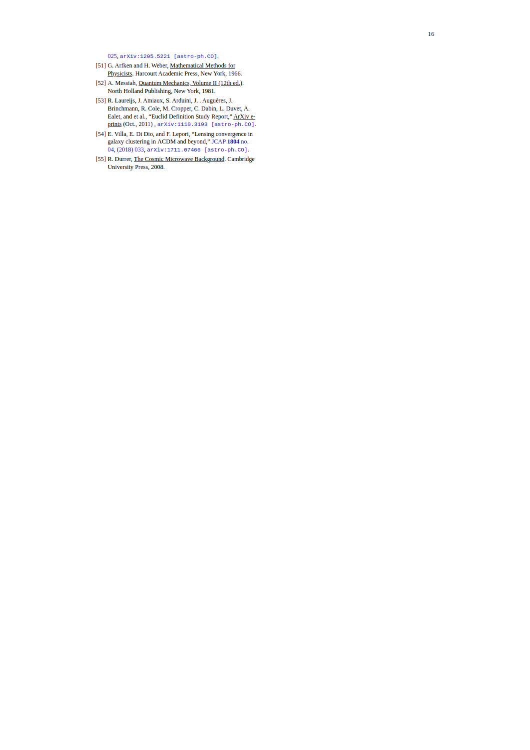16
025, arXiv:1205.5221 [astro-ph.CO].
[51] G. Arfken and H. Weber, Mathematical Methods for Physicists. Harcourt Academic Press, New York, 1966.
[52] A. Messiah, Quantum Mechanics, Volume II (12th ed.). North Holland Publishing, New York, 1981.
[53] R. Laureijs, J. Amiaux, S. Arduini, J. . Auguères, J. Brinchmann, R. Cole, M. Cropper, C. Dabin, L. Duvet, A. Ealet, and et al., “Euclid Definition Study Report,” ArXiv e-prints (Oct., 2011) , arXiv:1110.3193 [astro-ph.CO].
[54] E. Villa, E. Di Dio, and F. Lepori, “Lensing convergence in galaxy clustering in ΛCDM and beyond,” JCAP 1804 no. 04, (2018) 033, arXiv:1711.07466 [astro-ph.CO].
[55] R. Durrer, The Cosmic Microwave Background. Cambridge University Press, 2008.